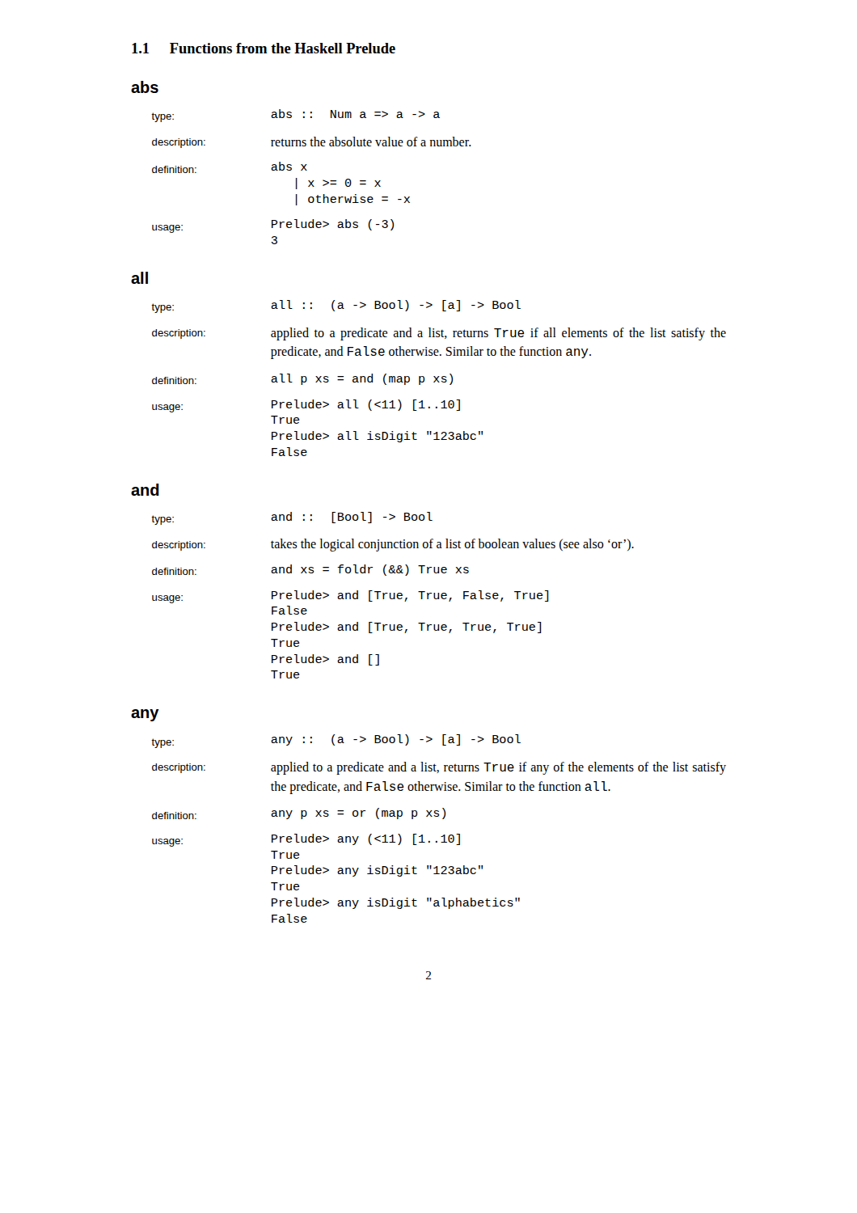1.1 Functions from the Haskell Prelude
abs
type:
abs ::  Num a => a -> a
description:
returns the absolute value of a number.
definition:
abs x
   | x >= 0 = x
   | otherwise = -x
usage:
Prelude> abs (-3)
3
all
type:
all ::  (a -> Bool) -> [a] -> Bool
description:
applied to a predicate and a list, returns True if all elements of the list satisfy the predicate, and False otherwise. Similar to the function any.
definition:
all p xs = and (map p xs)
usage:
Prelude> all (<11) [1..10]
True
Prelude> all isDigit "123abc"
False
and
type:
and ::  [Bool] -> Bool
description:
takes the logical conjunction of a list of boolean values (see also ‘or’).
definition:
and xs = foldr (&&) True xs
usage:
Prelude> and [True, True, False, True]
False
Prelude> and [True, True, True, True]
True
Prelude> and []
True
any
type:
any ::  (a -> Bool) -> [a] -> Bool
description:
applied to a predicate and a list, returns True if any of the elements of the list satisfy the predicate, and False otherwise. Similar to the function all.
definition:
any p xs = or (map p xs)
usage:
Prelude> any (<11) [1..10]
True
Prelude> any isDigit "123abc"
True
Prelude> any isDigit "alphabetics"
False
2